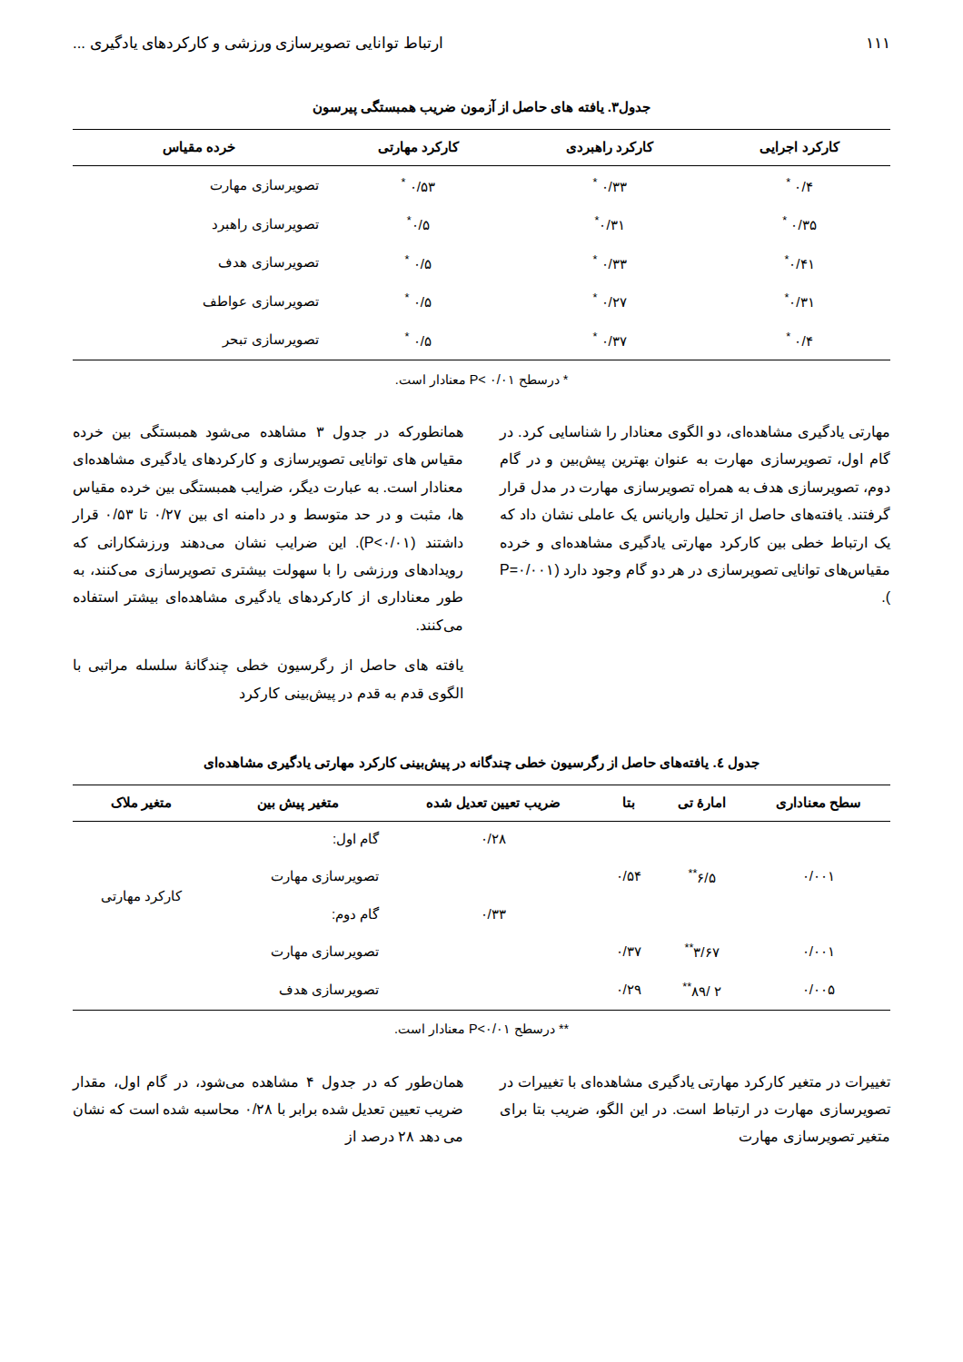۱۱۱ ارتباط توانایی تصویرسازی ورزشی و کارکردهای یادگیری ...
جدول۳. یافته های حاصل از آزمون ضریب همبستگی پیرسون
| کارکرد اجرایی | کارکرد راهبردی | کارکرد مهارتی | خرده مقیاس |
| --- | --- | --- | --- |
| ۰/۴ * | ۰/۳۳ * | ۰/۵۳ * | تصویرسازی مهارت |
| ۰/۳۵ * | ۰/۳۱ * | ۰/۵ * | تصویرسازی راهبرد |
| ۰/۴۱ * | ۰/۳۳ * | ۰/۵ * | تصویرسازی هدف |
| ۰/۳۱ * | ۰/۲۷ * | ۰/۵ * | تصویرسازی عواطف |
| ۰/۴ * | ۰/۳۷ * | ۰/۵ * | تصویرسازی تبحر |
* درسطح P< ۰/۰۱ معنادار است.
مهارتی یادگیری مشاهده‌ای، دو الگوی معنادار را شناسایی کرد. در گام اول، تصویرسازی مهارت به عنوان بهترین پیش‌بین و در گام دوم، تصویرسازی هدف به همراه تصویرسازی مهارت در مدل قرار گرفتند. یافته‌های حاصل از تحلیل واریانس یک عاملی نشان داد که یک ارتباط خطی بین کارکرد مهارتی یادگیری مشاهده‌ای و خرده مقیاس‌های توانایی تصویرسازی در هر دو گام وجود دارد (P=۰/۰۰۱).
همانطورکه در جدول ۳ مشاهده می‌شود همبستگی بین خرده مقیاس های توانایی تصویرسازی و کارکردهای یادگیری مشاهده‌ای معنادار است. به عبارت دیگر، ضرایب همبستگی بین خرده مقیاس ها، مثبت و در حد متوسط و در دامنه ای بین ۰/۲۷ تا ۰/۵۳ قرار داشتند (P<۰/۰۱). این ضرایب نشان می‌دهند ورزشکارانی که رویدادهای ورزشی را با سهولت بیشتری تصویرسازی می‌کنند، به طور معناداری از کارکردهای یادگیری مشاهده‌ای بیشتر استفاده می‌کنند.
یافته های حاصل از رگرسیون خطی چندگانۀ سلسله مراتبی با الگوی قدم به قدم در پیش‌بینی کارکرد
جدول ٤. یافته‌های حاصل از رگرسیون خطی چندگانه در پیش‌بینی کارکرد مهارتی یادگیری مشاهده‌ای
| سطح معناداری | امارۀ تی | بتا | ضریب تعیین تعدیل شده | متغیر پیش بین | متغیر ملاک |
| --- | --- | --- | --- | --- | --- |
| | | | ۰/۲۸ | گام اول: | کارکرد مهارتی |
| ۰/۰۰۱ | ۶/۵ ** | ۰/۵۴ | | تصویرسازی مهارت |
| | | | ۰/۳۳ | گام دوم: |
| ۰/۰۰۱ | ۳/۶۷ ** | ۰/۳۷ | | تصویرسازی مهارت |
| ۰/۰۰۵ | ۲ /۸۹ ** | ۰/۲۹ | | تصویرسازی هدف | |
** درسطح P<۰/۰۱ معنادار است.
تغییرات در متغیر کارکرد مهارتی یادگیری مشاهده‌ای با تغییرات در تصویرسازی مهارت در ارتباط است. در این الگو، ضریب بتا برای متغیر تصویرسازی مهارت
همان‌طور که در جدول ۴ مشاهده می‌شود، در گام اول، مقدار ضریب تعیین تعدیل شده برابر با ۰/۲۸ محاسبه شده است که نشان می دهد ۲۸ درصد از